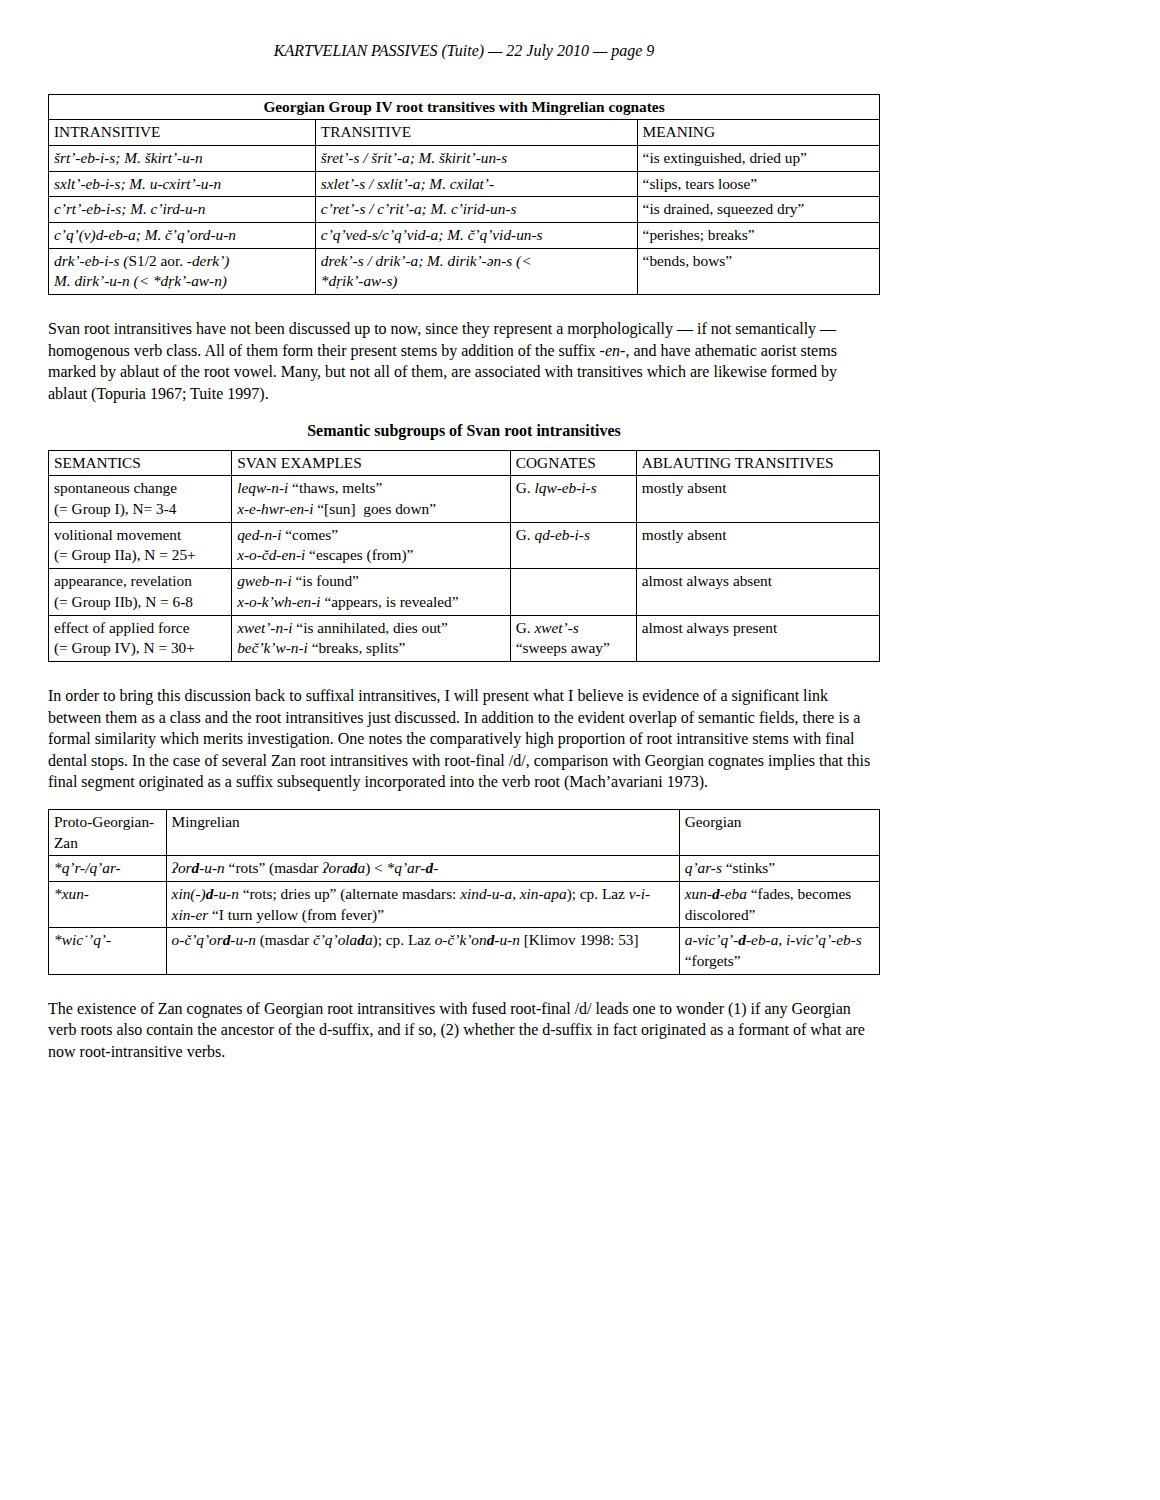KARTVELIAN PASSIVES (Tuite) — 22 July 2010 — page 9
| Georgian Group IV root transitives with Mingrelian cognates |
| INTRANSITIVE | TRANSITIVE | MEANING |
| šrt’-eb-i-s; M. škirt’-u-n | šret’-s / šrit’-a; M. škirit’-un-s | “is extinguished, dried up” |
| sxlt’-eb-i-s; M. u-cxirt’-u-n | sxlet’-s / sxlit’-a; M. cxilat’- | “slips, tears loose” |
| c’rt’-eb-i-s; M. c’ird-u-n | c’ret’-s / c’rit’-a; M. c’irid-un-s | “is drained, squeezed dry” |
| c’q’(v)d-eb-a; M. č’q’ord-u-n | c’q’ved-s/c’q’vid-a; M. č’q’vid-un-s | “perishes; breaks” |
| drk’-eb-i-s ( S1/2 aor. -derk’) M. dirk’-u-n (< *dṛk’-aw-n) | drek’-s / drik’-a; M. dirik’-ən-s (< *dṛik’-aw-s) | “bends, bows” |
Svan root intransitives have not been discussed up to now, since they represent a morphologically — if not semantically — homogenous verb class. All of them form their present stems by addition of the suffix -en-, and have athematic aorist stems marked by ablaut of the root vowel. Many, but not all of them, are associated with transitives which are likewise formed by ablaut (Topuria 1967; Tuite 1997).
Semantic subgroups of Svan root intransitives
| SEMANTICS | S VAN EXAMPLES | COGNATES | ABLAUTING TRANSITIVES |
| spontaneous change (= Group I), N= 3-4 | leqw-n-i “thaws, melts” x-e-hwr-en-i “[sun] goes down” | G. lqw-eb-i-s | mostly absent |
| volitional movement (= Group IIa), N = 25+ | qed-n-i “comes” x-o-čd-en-i “escapes (from)” | G. qd-eb-i-s | mostly absent |
| appearance, revelation (= Group IIb), N = 6-8 | gweb-n-i “is found” x-o-k’wh-en-i “appears, is revealed” | | almost always absent |
| effect of applied force (= Group IV), N = 30+ | xwet’-n-i “is annihilated, dies out” beč’k’w-n-i “breaks, splits” | G. xwet’-s “sweeps away” | almost always present |
In order to bring this discussion back to suffixal intransitives, I will present what I believe is evidence of a significant link between them as a class and the root intransitives just discussed. In addition to the evident overlap of semantic fields, there is a formal similarity which merits investigation. One notes the comparatively high proportion of root intransitive stems with final dental stops. In the case of several Zan root intransitives with root-final /d/, comparison with Georgian cognates implies that this final segment originated as a suffix subsequently incorporated into the verb root (Mach’avariani 1973).
| Proto-Georgian-Zan | Mingrelian | Georgian |
| *q’r-/q’ar- | ʔor d -u-n “rots” (masdar ʔora d a ) < *q’ar- d - | q’ar-s “stinks” |
| *xun- | xin(-) d -u-n “rots; dries up” (alternate masdars: xind-u-a, xin-apa ); cp. Laz v-i-xin-er “I turn yellow (from fever)” | xun- d -eba “fades, becomes discolored” |
| *wic˙’q’- | o-č’q’or d -u-n (masdar č’q’ola d a ); cp. Laz o-č’k’on d -u-n [Klimov 1998: 53] | a-vic’q’- d -eb-a, i-vic’q’-eb-s “forgets” |
The existence of Zan cognates of Georgian root intransitives with fused root-final /d/ leads one to wonder (1) if any Georgian verb roots also contain the ancestor of the d-suffix, and if so, (2) whether the d-suffix in fact originated as a formant of what are now root-intransitive verbs.